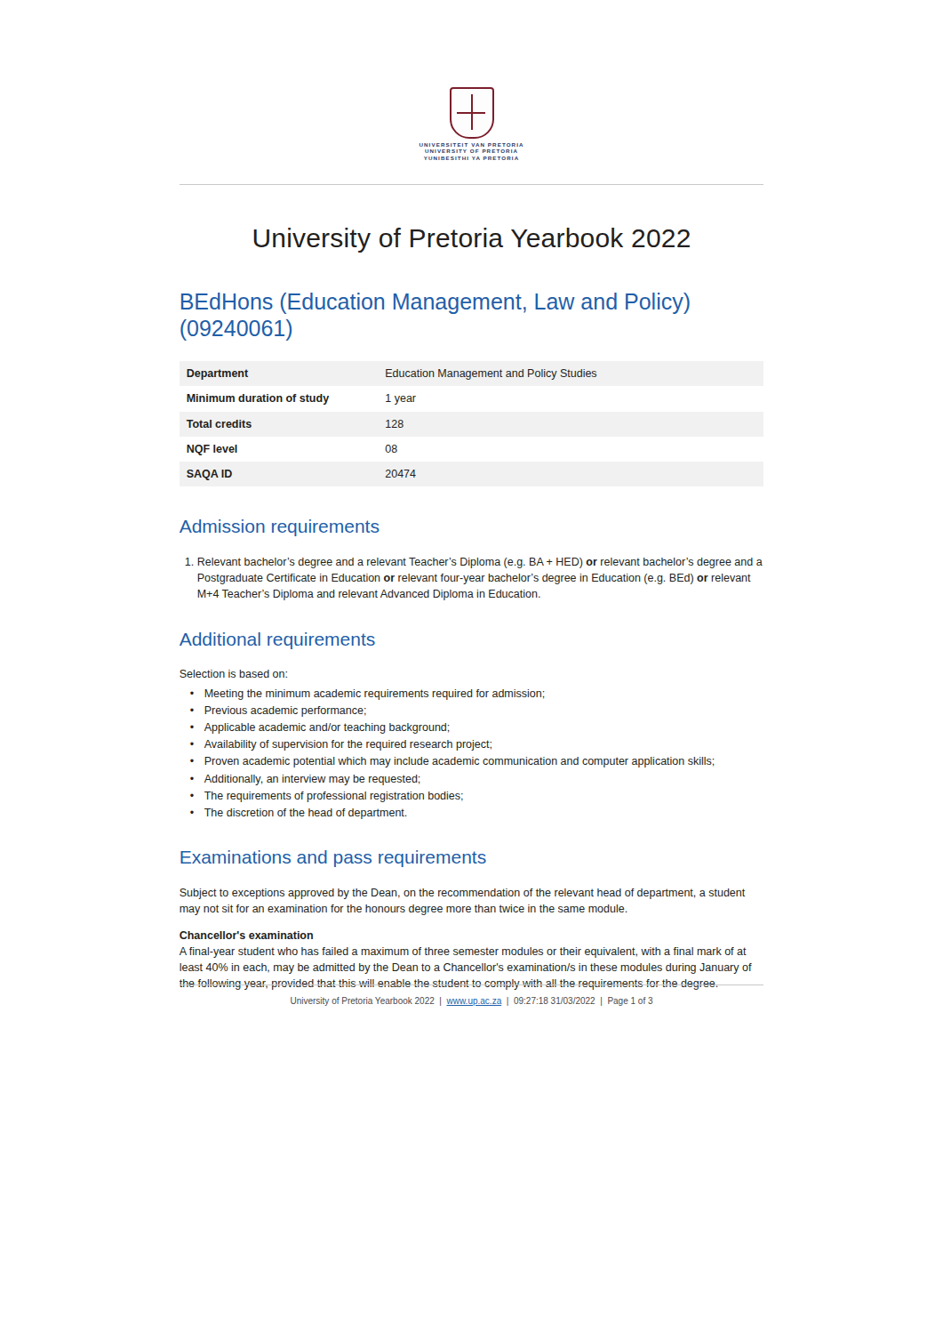Universiteit van Pretoria
University of Pretoria
Yunibesithi ya Pretoria
University of Pretoria Yearbook 2022
BEdHons (Education Management, Law and Policy) (09240061)
| Department | Education Management and Policy Studies |
| Minimum duration of study | 1 year |
| Total credits | 128 |
| NQF level | 08 |
| SAQA ID | 20474 |
Admission requirements
Relevant bachelor’s degree and a relevant Teacher’s Diploma (e.g. BA + HED) or relevant bachelor’s degree and a Postgraduate Certificate in Education or relevant four-year bachelor’s degree in Education (e.g. BEd) or relevant M+4 Teacher’s Diploma and relevant Advanced Diploma in Education.
Additional requirements
Selection is based on:
Meeting the minimum academic requirements required for admission;
Previous academic performance;
Applicable academic and/or teaching background;
Availability of supervision for the required research project;
Proven academic potential which may include academic communication and computer application skills;
Additionally, an interview may be requested;
The requirements of professional registration bodies;
The discretion of the head of department.
Examinations and pass requirements
Subject to exceptions approved by the Dean, on the recommendation of the relevant head of department, a student may not sit for an examination for the honours degree more than twice in the same module.
Chancellor's examination
A final-year student who has failed a maximum of three semester modules or their equivalent, with a final mark of at least 40% in each, may be admitted by the Dean to a Chancellor's examination/s in these modules during January of the following year, provided that this will enable the student to comply with all the requirements for the degree.
University of Pretoria Yearbook 2022 | www.up.ac.za | 09:27:18 31/03/2022 | Page 1 of 3